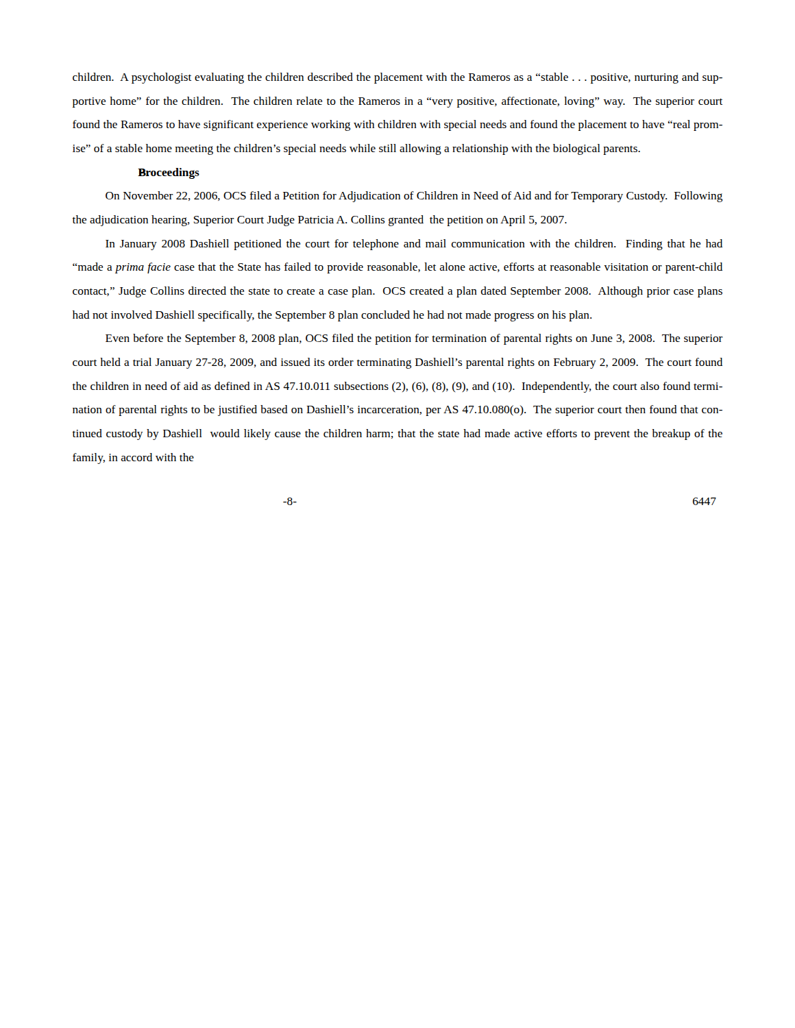children. A psychologist evaluating the children described the placement with the Rameros as a “stable . . . positive, nurturing and supportive home” for the children. The children relate to the Rameros in a “very positive, affectionate, loving” way. The superior court found the Rameros to have significant experience working with children with special needs and found the placement to have “real promise” of a stable home meeting the children’s special needs while still allowing a relationship with the biological parents.
B. Proceedings
On November 22, 2006, OCS filed a Petition for Adjudication of Children in Need of Aid and for Temporary Custody. Following the adjudication hearing, Superior Court Judge Patricia A. Collins granted the petition on April 5, 2007.
In January 2008 Dashiell petitioned the court for telephone and mail communication with the children. Finding that he had “made a prima facie case that the State has failed to provide reasonable, let alone active, efforts at reasonable visitation or parent-child contact,” Judge Collins directed the state to create a case plan. OCS created a plan dated September 2008. Although prior case plans had not involved Dashiell specifically, the September 8 plan concluded he had not made progress on his plan.
Even before the September 8, 2008 plan, OCS filed the petition for termination of parental rights on June 3, 2008. The superior court held a trial January 27-28, 2009, and issued its order terminating Dashiell’s parental rights on February 2, 2009. The court found the children in need of aid as defined in AS 47.10.011 subsections (2), (6), (8), (9), and (10). Independently, the court also found termination of parental rights to be justified based on Dashiell’s incarceration, per AS 47.10.080(o). The superior court then found that continued custody by Dashiell would likely cause the children harm; that the state had made active efforts to prevent the breakup of the family, in accord with the
-8- 6447